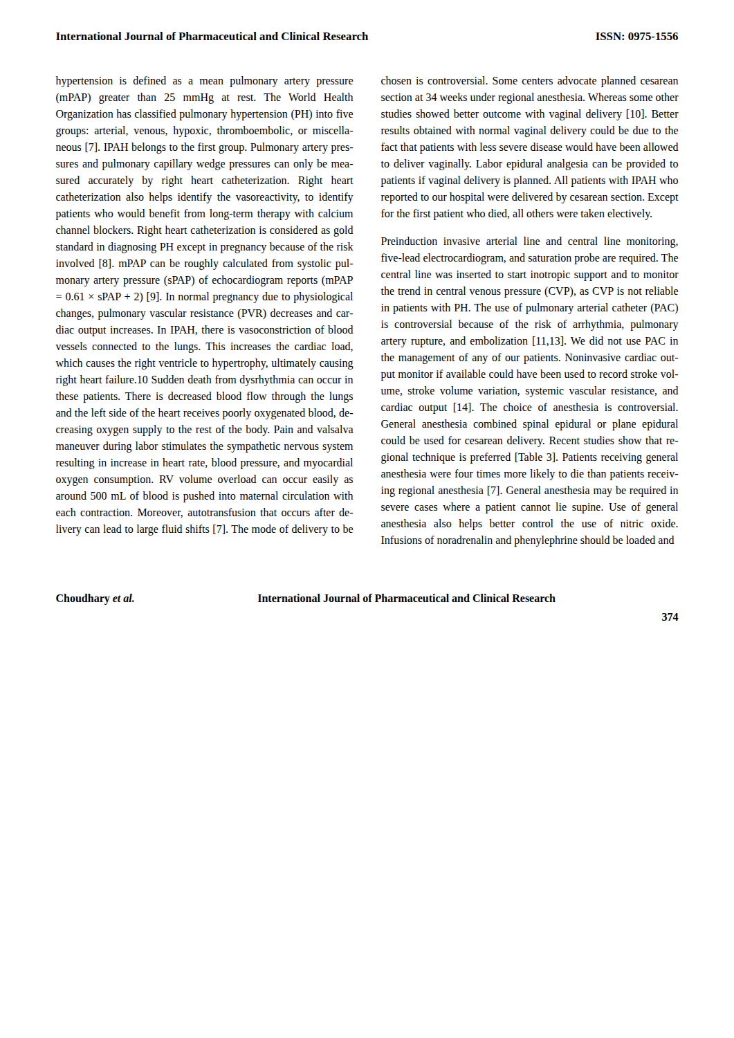International Journal of Pharmaceutical and Clinical Research ISSN: 0975-1556
hypertension is defined as a mean pulmonary artery pressure (mPAP) greater than 25 mmHg at rest. The World Health Organization has classified pulmonary hypertension (PH) into five groups: arterial, venous, hypoxic, thromboembolic, or miscellaneous [7]. IPAH belongs to the first group. Pulmonary artery pressures and pulmonary capillary wedge pressures can only be measured accurately by right heart catheterization. Right heart catheterization also helps identify the vasoreactivity, to identify patients who would benefit from long-term therapy with calcium channel blockers. Right heart catheterization is considered as gold standard in diagnosing PH except in pregnancy because of the risk involved [8]. mPAP can be roughly calculated from systolic pulmonary artery pressure (sPAP) of echocardiogram reports (mPAP = 0.61 × sPAP + 2) [9]. In normal pregnancy due to physiological changes, pulmonary vascular resistance (PVR) decreases and cardiac output increases. In IPAH, there is vasoconstriction of blood vessels connected to the lungs. This increases the cardiac load, which causes the right ventricle to hypertrophy, ultimately causing right heart failure.10 Sudden death from dysrhythmia can occur in these patients. There is decreased blood flow through the lungs and the left side of the heart receives poorly oxygenated blood, decreasing oxygen supply to the rest of the body. Pain and valsalva maneuver during labor stimulates the sympathetic nervous system resulting in increase in heart rate, blood pressure, and myocardial oxygen consumption. RV volume overload can occur easily as around 500 mL of blood is pushed into maternal circulation with each contraction. Moreover, autotransfusion that occurs after delivery can lead to large fluid shifts [7]. The mode of delivery to be chosen is controversial. Some centers advocate planned cesarean section at 34 weeks under regional anesthesia. Whereas some other studies showed better outcome with vaginal delivery [10]. Better results obtained with normal vaginal delivery could be due to the fact that patients with less severe disease would have been allowed to deliver vaginally. Labor epidural analgesia can be provided to patients if vaginal delivery is planned. All patients with IPAH who reported to our hospital were delivered by cesarean section. Except for the first patient who died, all others were taken electively.
Preinduction invasive arterial line and central line monitoring, five-lead electrocardiogram, and saturation probe are required. The central line was inserted to start inotropic support and to monitor the trend in central venous pressure (CVP), as CVP is not reliable in patients with PH. The use of pulmonary arterial catheter (PAC) is controversial because of the risk of arrhythmia, pulmonary artery rupture, and embolization [11,13]. We did not use PAC in the management of any of our patients. Noninvasive cardiac output monitor if available could have been used to record stroke volume, stroke volume variation, systemic vascular resistance, and cardiac output [14]. The choice of anesthesia is controversial. General anesthesia combined spinal epidural or plane epidural could be used for cesarean delivery. Recent studies show that regional technique is preferred [Table 3]. Patients receiving general anesthesia were four times more likely to die than patients receiving regional anesthesia [7]. General anesthesia may be required in severe cases where a patient cannot lie supine. Use of general anesthesia also helps better control the use of nitric oxide. Infusions of noradrenalin and phenylephrine should be loaded and
Choudhary et al. International Journal of Pharmaceutical and Clinical Research
374